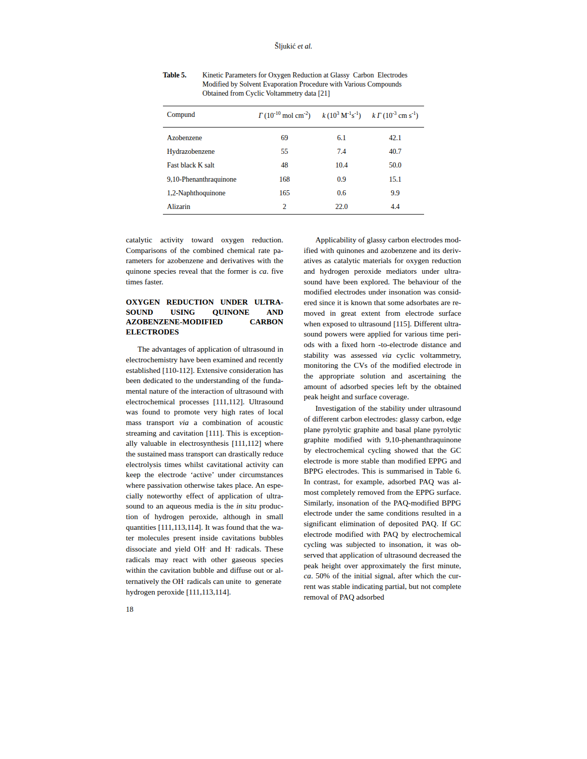Šljukić et al.
Table 5. Kinetic Parameters for Oxygen Reduction at Glassy Carbon Electrodes Modified by Solvent Evaporation Procedure with Various Compounds Obtained from Cyclic Voltammetry data [21]
| Compund | Γ (10 -10 mol cm -2 ) | k (10 3 M -1 s -1 ) | k Γ (10 -3 cm s -1 ) |
| --- | --- | --- | --- |
| Azobenzene | 69 | 6.1 | 42.1 |
| Hydrazobenzene | 55 | 7.4 | 40.7 |
| Fast black K salt | 48 | 10.4 | 50.0 |
| 9,10-Phenanthraquinone | 168 | 0.9 | 15.1 |
| 1,2-Naphthoquinone | 165 | 0.6 | 9.9 |
| Alizarin | 2 | 22.0 | 4.4 |
catalytic activity toward oxygen reduction. Comparisons of the combined chemical rate parameters for azobenzene and derivatives with the quinone species reveal that the former is ca. five times faster.
Oxygen Reduction Under Ultra-Sound Using Quinone and Azobenzene-Modified Carbon Electrodes
The advantages of application of ultrasound in electrochemistry have been examined and recently established [110-112]. Extensive consideration has been dedicated to the understanding of the fundamental nature of the interaction of ultrasound with electrochemical processes [111,112]. Ultrasound was found to promote very high rates of local mass transport via a combination of acoustic streaming and cavitation [111]. This is exceptionally valuable in electrosynthesis [111,112] where the sustained mass transport can drastically reduce electrolysis times whilst cavitational activity can keep the electrode ‘active’ under circumstances where passivation otherwise takes place. An especially noteworthy effect of application of ultrasound to an aqueous media is the in situ production of hydrogen peroxide, although in small quantities [111,113,114]. It was found that the water molecules present inside cavitations bubbles dissociate and yield OH. and H. radicals. These radicals may react with other gaseous species within the cavitation bubble and diffuse out or alternatively the OH. radicals can unite to generate hydrogen peroxide [111,113,114].
Applicability of glassy carbon electrodes modified with quinones and azobenzene and its derivatives as catalytic materials for oxygen reduction and hydrogen peroxide mediators under ultrasound have been explored. The behaviour of the modified electrodes under insonation was considered since it is known that some adsorbates are removed in great extent from electrode surface when exposed to ultrasound [115]. Different ultrasound powers were applied for various time periods with a fixed horn -to-electrode distance and stability was assessed via cyclic voltammetry, monitoring the CVs of the modified electrode in the appropriate solution and ascertaining the amount of adsorbed species left by the obtained peak height and surface coverage.
Investigation of the stability under ultrasound of different carbon electrodes: glassy carbon, edge plane pyrolytic graphite and basal plane pyrolytic graphite modified with 9,10-phenanthraquinone by electrochemical cycling showed that the GC electrode is more stable than modified EPPG and BPPG electrodes. This is summarised in Table 6. In contrast, for example, adsorbed PAQ was almost completely removed from the EPPG surface. Similarly, insonation of the PAQ-modified BPPG electrode under the same conditions resulted in a significant elimination of deposited PAQ. If GC electrode modified with PAQ by electrochemical cycling was subjected to insonation, it was observed that application of ultrasound decreased the peak height over approximately the first minute, ca. 50% of the initial signal, after which the current was stable indicating partial, but not complete removal of PAQ adsorbed
18